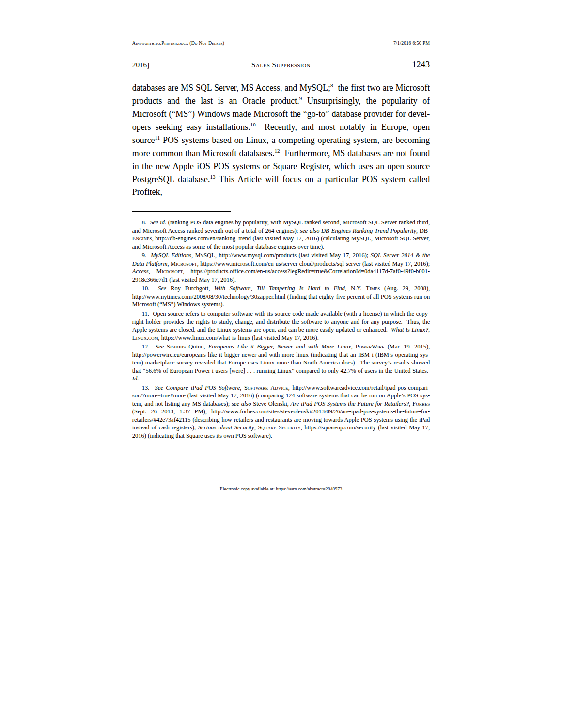Ainsworth.to.Printer.docx (Do Not Delete) 7/1/2016 6:50 PM
2016] Sales Suppression 1243
databases are MS SQL Server, MS Access, and MySQL;8 the first two are Microsoft products and the last is an Oracle product.9 Unsurprisingly, the popularity of Microsoft (“MS”) Windows made Microsoft the “go-to” database provider for developers seeking easy installations.10 Recently, and most notably in Europe, open source11 POS systems based on Linux, a competing operating system, are becoming more common than Microsoft databases.12 Furthermore, MS databases are not found in the new Apple iOS POS systems or Square Register, which uses an open source PostgreSQL database.13 This Article will focus on a particular POS system called Profitek,
8. See id. (ranking POS data engines by popularity, with MySQL ranked second, Microsoft SQL Server ranked third, and Microsoft Access ranked seventh out of a total of 264 engines); see also DB-Engines Ranking-Trend Popularity, DB-Engines, http://db-engines.com/en/ranking_trend (last visited May 17, 2016) (calculating MySQL, Microsoft SQL Server, and Microsoft Access as some of the most popular database engines over time).
9. MySQL Editions, MySQL, http://www.mysql.com/products (last visited May 17, 2016); SQL Server 2014 & the Data Platform, Microsoft, https://www.microsoft.com/en-us/server-cloud/products/sql-server (last visited May 17, 2016); Access, Microsoft, https://products.office.com/en-us/access?legRedir=true&CorrelationId=0da4117d-7af0-49f0-b001-2918c366e7d1 (last visited May 17, 2016).
10. See Roy Furchgott, With Software, Till Tampering Is Hard to Find, N.Y. Times (Aug. 29, 2008), http://www.nytimes.com/2008/08/30/technology/30zapper.html (finding that eighty-five percent of all POS systems run on Microsoft (“MS”) Windows systems).
11. Open source refers to computer software with its source code made available (with a license) in which the copyright holder provides the rights to study, change, and distribute the software to anyone and for any purpose. Thus, the Apple systems are closed, and the Linux systems are open, and can be more easily updated or enhanced. What Is Linux?, Linux.com, https://www.linux.com/what-is-linux (last visited May 17, 2016).
12. See Seamus Quinn, Europeans Like it Bigger, Newer and with More Linux, PowerWire (Mar. 19. 2015), http://powerwire.eu/europeans-like-it-bigger-newer-and-with-more-linux (indicating that an IBM i (IBM’s operating system) marketplace survey revealed that Europe uses Linux more than North America does). The survey’s results showed that “56.6% of European Power i users [were] . . . running Linux” compared to only 42.7% of users in the United States. Id.
13. See Compare iPad POS Software, Software Advice, http://www.softwareadvice.com/retail/ipad-pos-comparison/?more=true#more (last visited May 17, 2016) (comparing 124 software systems that can be run on Apple’s POS system, and not listing any MS databases); see also Steve Olenski, Are iPad POS Systems the Future for Retailers?, Forbes (Sept. 26 2013, 1:37 PM), http://www.forbes.com/sites/steveolenski/2013/09/26/are-ipad-pos-systems-the-future-for-retailers/#42e73af42115 (describing how retailers and restaurants are moving towards Apple POS systems using the iPad instead of cash registers); Serious about Security, Square Security, https://squareup.com/security (last visited May 17, 2016) (indicating that Square uses its own POS software).
Electronic copy available at: https://ssrn.com/abstract=2848973